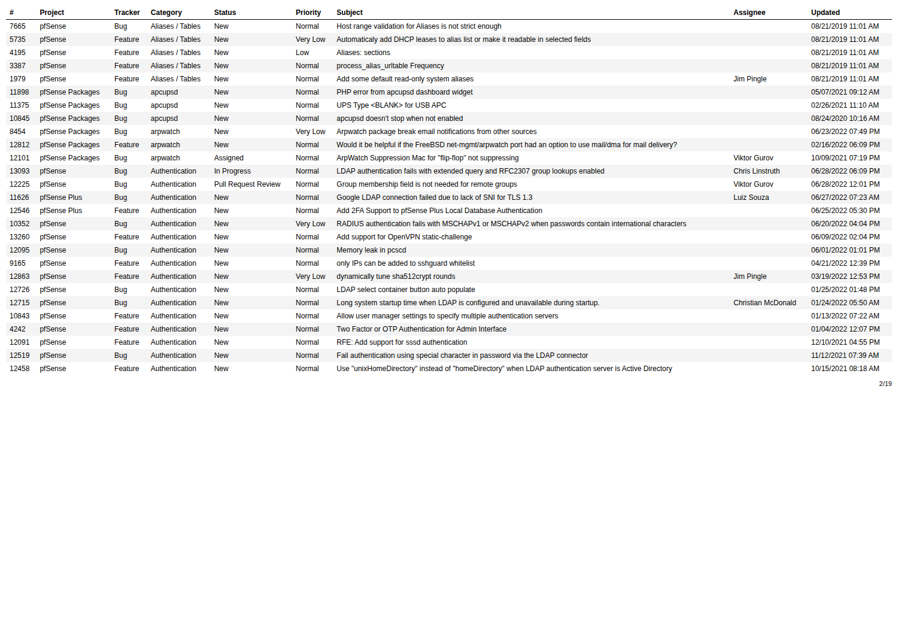| # | Project | Tracker | Category | Status | Priority | Subject | Assignee | Updated |
| --- | --- | --- | --- | --- | --- | --- | --- | --- |
| 7665 | pfSense | Bug | Aliases / Tables | New | Normal | Host range validation for Aliases is not strict enough | | 08/21/2019 11:01 AM |
| 5735 | pfSense | Feature | Aliases / Tables | New | Very Low | Automaticaly add DHCP leases to alias list or make it readable in selected fields | | 08/21/2019 11:01 AM |
| 4195 | pfSense | Feature | Aliases / Tables | New | Low | Aliases: sections | | 08/21/2019 11:01 AM |
| 3387 | pfSense | Feature | Aliases / Tables | New | Normal | process_alias_urltable Frequency | | 08/21/2019 11:01 AM |
| 1979 | pfSense | Feature | Aliases / Tables | New | Normal | Add some default read-only system aliases | Jim Pingle | 08/21/2019 11:01 AM |
| 11898 | pfSense Packages | Bug | apcupsd | New | Normal | PHP error from apcupsd dashboard widget | | 05/07/2021 09:12 AM |
| 11375 | pfSense Packages | Bug | apcupsd | New | Normal | UPS Type <BLANK> for USB APC | | 02/26/2021 11:10 AM |
| 10845 | pfSense Packages | Bug | apcupsd | New | Normal | apcupsd doesn't stop when not enabled | | 08/24/2020 10:16 AM |
| 8454 | pfSense Packages | Bug | arpwatch | New | Very Low | Arpwatch package break email notifications from other sources | | 06/23/2022 07:49 PM |
| 12812 | pfSense Packages | Feature | arpwatch | New | Normal | Would it be helpful if the FreeBSD net-mgmt/arpwatch port had an option to use mail/dma for mail delivery? | | 02/16/2022 06:09 PM |
| 12101 | pfSense Packages | Bug | arpwatch | Assigned | Normal | ArpWatch Suppression Mac for "flip-flop" not suppressing | Viktor Gurov | 10/09/2021 07:19 PM |
| 13093 | pfSense | Bug | Authentication | In Progress | Normal | LDAP authentication fails with extended query and RFC2307 group lookups enabled | Chris Linstruth | 06/28/2022 06:09 PM |
| 12225 | pfSense | Bug | Authentication | Pull Request Review | Normal | Group membership field is not needed for remote groups | Viktor Gurov | 06/28/2022 12:01 PM |
| 11626 | pfSense Plus | Bug | Authentication | New | Normal | Google LDAP connection failed due to lack of SNI for TLS 1.3 | Luiz Souza | 06/27/2022 07:23 AM |
| 12546 | pfSense Plus | Feature | Authentication | New | Normal | Add 2FA Support to pfSense Plus Local Database Authentication | | 06/25/2022 05:30 PM |
| 10352 | pfSense | Bug | Authentication | New | Very Low | RADIUS authentication fails with MSCHAPv1 or MSCHAPv2 when passwords contain international characters | | 06/20/2022 04:04 PM |
| 13260 | pfSense | Feature | Authentication | New | Normal | Add support for OpenVPN static-challenge | | 06/09/2022 02:04 PM |
| 12095 | pfSense | Bug | Authentication | New | Normal | Memory leak in pcscd | | 06/01/2022 01:01 PM |
| 9165 | pfSense | Feature | Authentication | New | Normal | only IPs can be added to sshguard whitelist | | 04/21/2022 12:39 PM |
| 12863 | pfSense | Feature | Authentication | New | Very Low | dynamically tune sha512crypt rounds | Jim Pingle | 03/19/2022 12:53 PM |
| 12726 | pfSense | Bug | Authentication | New | Normal | LDAP select container button auto populate | | 01/25/2022 01:48 PM |
| 12715 | pfSense | Bug | Authentication | New | Normal | Long system startup time when LDAP is configured and unavailable during startup. | Christian McDonald | 01/24/2022 05:50 AM |
| 10843 | pfSense | Feature | Authentication | New | Normal | Allow user manager settings to specify multiple authentication servers | | 01/13/2022 07:22 AM |
| 4242 | pfSense | Feature | Authentication | New | Normal | Two Factor or OTP Authentication for Admin Interface | | 01/04/2022 12:07 PM |
| 12091 | pfSense | Feature | Authentication | New | Normal | RFE: Add support for sssd authentication | | 12/10/2021 04:55 PM |
| 12519 | pfSense | Bug | Authentication | New | Normal | Fail authentication using special character in password via the LDAP connector | | 11/12/2021 07:39 AM |
| 12458 | pfSense | Feature | Authentication | New | Normal | Use "unixHomeDirectory" instead of "homeDirectory" when LDAP authentication server is Active Directory | | 10/15/2021 08:18 AM |
2/19